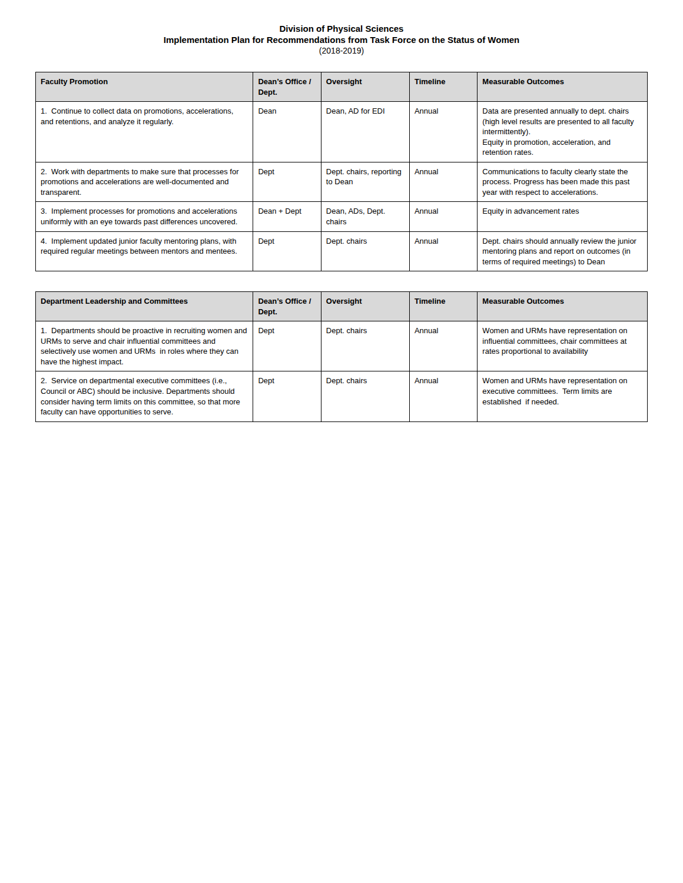Division of Physical Sciences
Implementation Plan for Recommendations from Task Force on the Status of Women
(2018-2019)
| Faculty Promotion | Dean’s Office / Dept. | Oversight | Timeline | Measurable Outcomes |
| --- | --- | --- | --- | --- |
| 1. Continue to collect data on promotions, accelerations, and retentions, and analyze it regularly. | Dean | Dean, AD for EDI | Annual | Data are presented annually to dept. chairs (high level results are presented to all faculty intermittently). Equity in promotion, acceleration, and retention rates. |
| 2. Work with departments to make sure that processes for promotions and accelerations are well-documented and transparent. | Dept | Dept. chairs, reporting to Dean | Annual | Communications to faculty clearly state the process. Progress has been made this past year with respect to accelerations. |
| 3. Implement processes for promotions and accelerations uniformly with an eye towards past differences uncovered. | Dean + Dept | Dean, ADs, Dept. chairs | Annual | Equity in advancement rates |
| 4. Implement updated junior faculty mentoring plans, with required regular meetings between mentors and mentees. | Dept | Dept. chairs | Annual | Dept. chairs should annually review the junior mentoring plans and report on outcomes (in terms of required meetings) to Dean |
| Department Leadership and Committees | Dean’s Office / Dept. | Oversight | Timeline | Measurable Outcomes |
| --- | --- | --- | --- | --- |
| 1. Departments should be proactive in recruiting women and URMs to serve and chair influential committees and selectively use women and URMs in roles where they can have the highest impact. | Dept | Dept. chairs | Annual | Women and URMs have representation on influential committees, chair committees at rates proportional to availability |
| 2. Service on departmental executive committees (i.e., Council or ABC) should be inclusive. Departments should consider having term limits on this committee, so that more faculty can have opportunities to serve. | Dept | Dept. chairs | Annual | Women and URMs have representation on executive committees. Term limits are established if needed. |